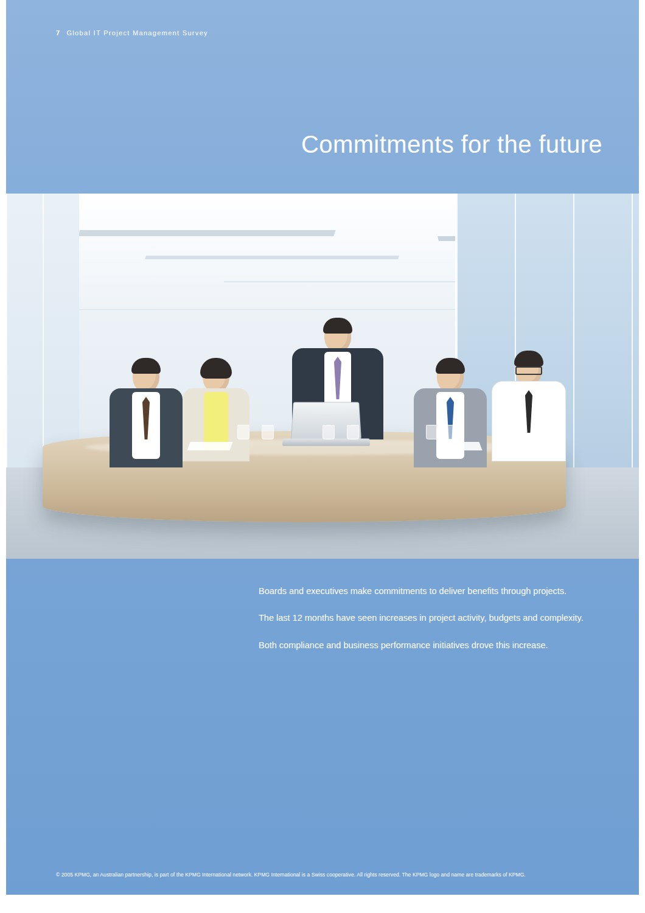7 Global IT Project Management Survey
Commitments for the future
Boards and executives make commitments to deliver benefits through projects.
The last 12 months have seen increases in project activity, budgets and complexity.
Both compliance and business performance initiatives drove this increase.
© 2005 KPMG, an Australian partnership, is part of the KPMG International network. KPMG International is a Swiss cooperative. All rights reserved. The KPMG logo and name are trademarks of KPMG.